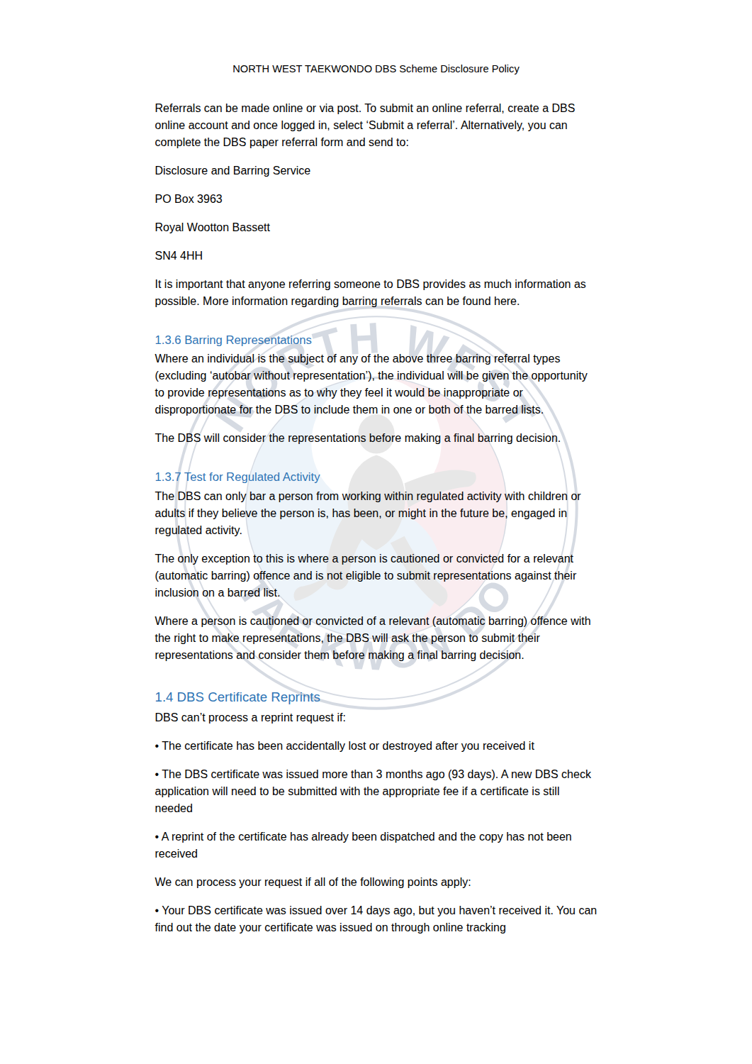NORTH WEST TAE KWON DO
NORTH WEST TAEKWONDO DBS Scheme Disclosure Policy
Referrals can be made online or via post. To submit an online referral, create a DBS online account and once logged in, select ‘Submit a referral’. Alternatively, you can complete the DBS paper referral form and send to:
Disclosure and Barring Service
PO Box 3963
Royal Wootton Bassett
SN4 4HH
It is important that anyone referring someone to DBS provides as much information as possible. More information regarding barring referrals can be found here.
1.3.6 Barring Representations
Where an individual is the subject of any of the above three barring referral types (excluding ‘autobar without representation’), the individual will be given the opportunity to provide representations as to why they feel it would be inappropriate or disproportionate for the DBS to include them in one or both of the barred lists.
The DBS will consider the representations before making a final barring decision.
1.3.7 Test for Regulated Activity
The DBS can only bar a person from working within regulated activity with children or adults if they believe the person is, has been, or might in the future be, engaged in regulated activity.
The only exception to this is where a person is cautioned or convicted for a relevant (automatic barring) offence and is not eligible to submit representations against their inclusion on a barred list.
Where a person is cautioned or convicted of a relevant (automatic barring) offence with the right to make representations, the DBS will ask the person to submit their representations and consider them before making a final barring decision.
1.4 DBS Certificate Reprints
DBS can’t process a reprint request if:
• The certificate has been accidentally lost or destroyed after you received it
• The DBS certificate was issued more than 3 months ago (93 days). A new DBS check application will need to be submitted with the appropriate fee if a certificate is still needed
• A reprint of the certificate has already been dispatched and the copy has not been received
We can process your request if all of the following points apply:
• Your DBS certificate was issued over 14 days ago, but you haven’t received it. You can find out the date your certificate was issued on through online tracking